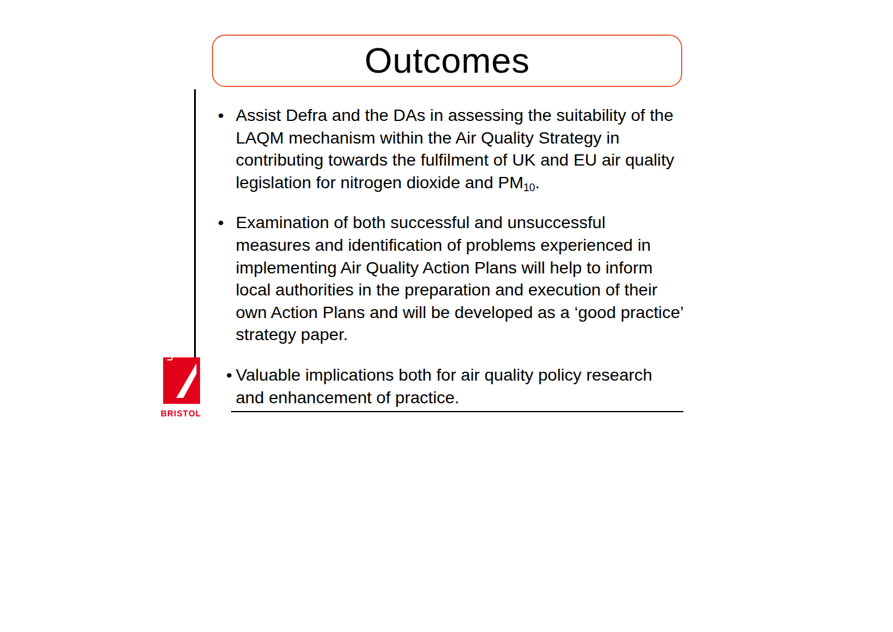Outcomes
Assist Defra and the DAs in assessing the suitability of the LAQM mechanism within the Air Quality Strategy in contributing towards the fulfilment of UK and EU air quality legislation for nitrogen dioxide and PM10.
Examination of both successful and unsuccessful measures and identification of problems experienced in implementing Air Quality Action Plans will help to inform local authorities in the preparation and execution of their own Action Plans and will be developed as a ‘good practice’ strategy paper.
Valuable implications both for air quality policy research and enhancement of practice.
UWE
BRISTOL